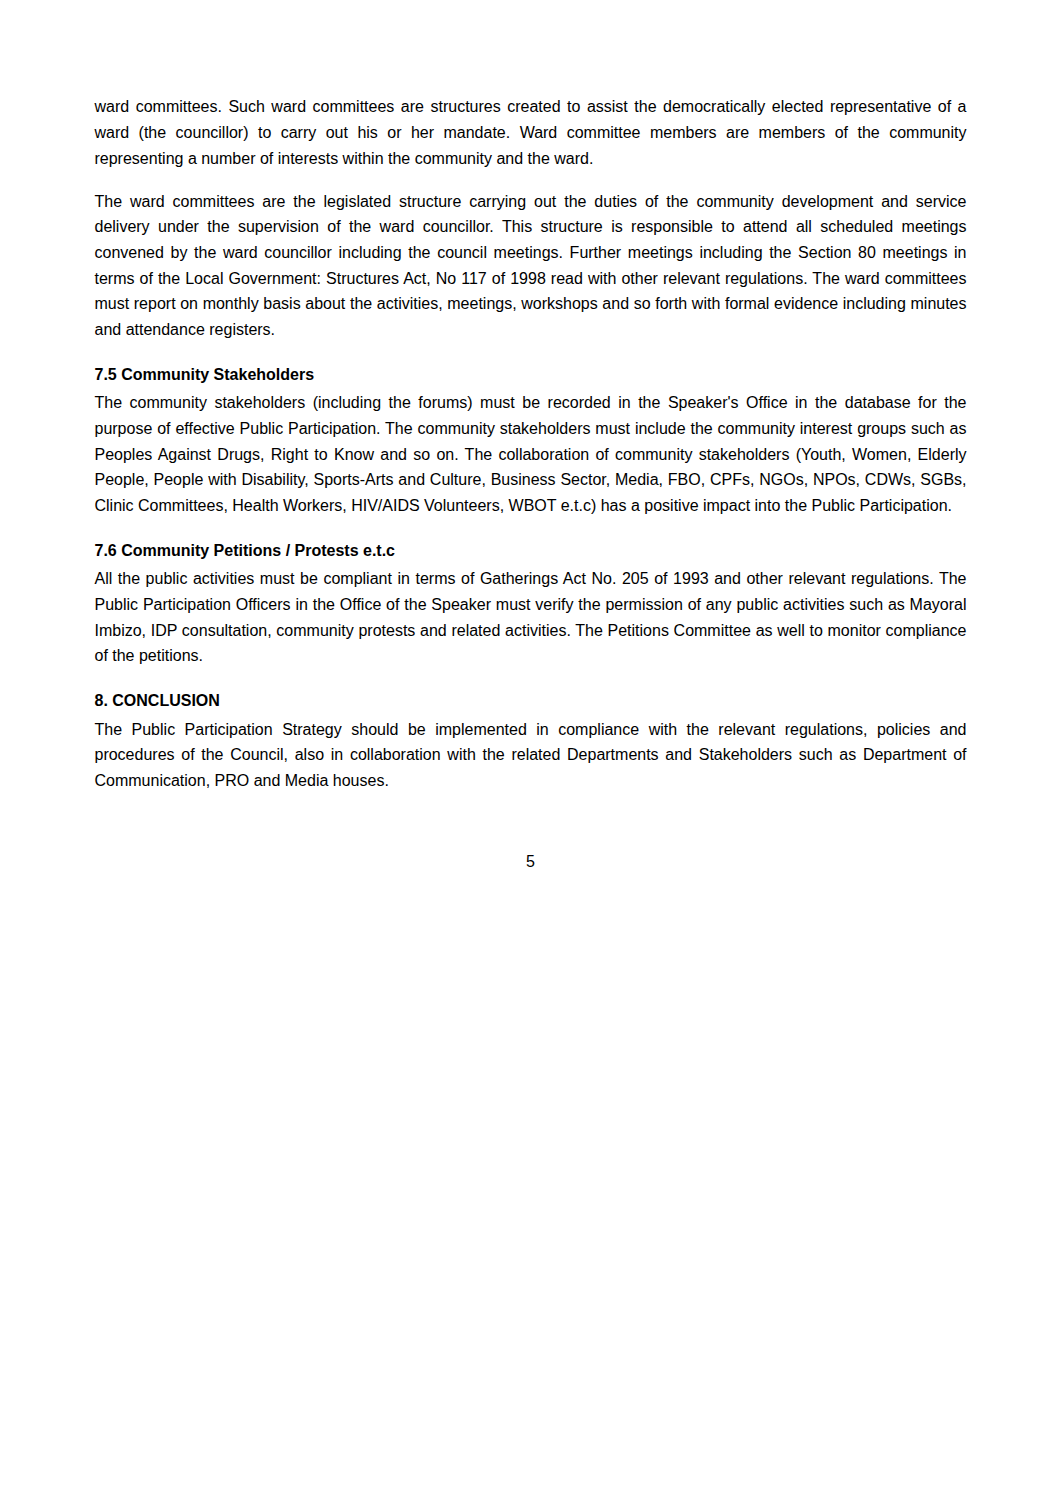ward committees. Such ward committees are structures created to assist the democratically elected representative of a ward (the councillor) to carry out his or her mandate. Ward committee members are members of the community representing a number of interests within the community and the ward.
The ward committees are the legislated structure carrying out the duties of the community development and service delivery under the supervision of the ward councillor. This structure is responsible to attend all scheduled meetings convened by the ward councillor including the council meetings. Further meetings including the Section 80 meetings in terms of the Local Government: Structures Act, No 117 of 1998 read with other relevant regulations. The ward committees must report on monthly basis about the activities, meetings, workshops and so forth with formal evidence including minutes and attendance registers.
7.5 Community Stakeholders
The community stakeholders (including the forums) must be recorded in the Speaker's Office in the database for the purpose of effective Public Participation. The community stakeholders must include the community interest groups such as Peoples Against Drugs, Right to Know and so on. The collaboration of community stakeholders (Youth, Women, Elderly People, People with Disability, Sports-Arts and Culture, Business Sector, Media, FBO, CPFs, NGOs, NPOs, CDWs, SGBs, Clinic Committees, Health Workers, HIV/AIDS Volunteers, WBOT e.t.c) has a positive impact into the Public Participation.
7.6 Community Petitions / Protests e.t.c
All the public activities must be compliant in terms of Gatherings Act No. 205 of 1993 and other relevant regulations. The Public Participation Officers in the Office of the Speaker must verify the permission of any public activities such as Mayoral Imbizo, IDP consultation, community protests and related activities. The Petitions Committee as well to monitor compliance of the petitions.
8. CONCLUSION
The Public Participation Strategy should be implemented in compliance with the relevant regulations, policies and procedures of the Council, also in collaboration with the related Departments and Stakeholders such as Department of Communication, PRO and Media houses.
5